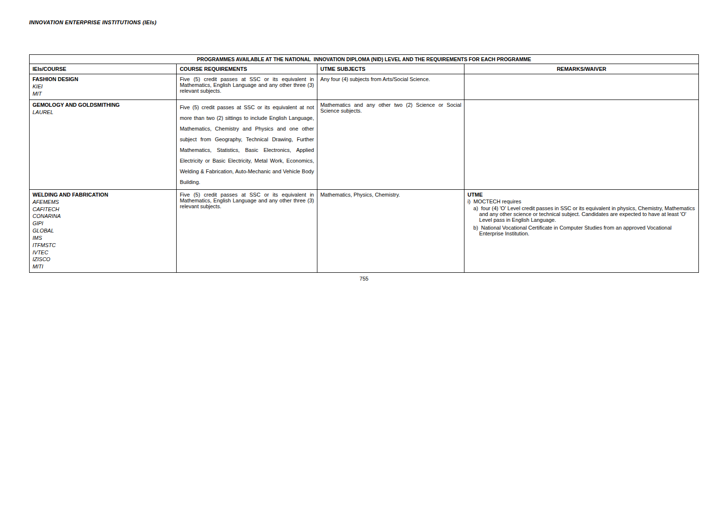INNOVATION ENTERPRISE INSTITUTIONS (IEIs)
PROGRAMMES AVAILABLE AT THE NATIONAL INNOVATION DIPLOMA (NID) LEVEL AND THE REQUIREMENTS FOR EACH PROGRAMME
| IEIs/COURSE | COURSE REQUIREMENTS | UTME SUBJECTS | REMARKS/WAIVER |
| --- | --- | --- | --- |
| FASHION DESIGN KIEI MIT | Five (5) credit passes at SSC or its equivalent in Mathematics, English Language and any other three (3) relevant subjects. | Any four (4) subjects from Arts/Social Science. | |
| GEMOLOGY AND GOLDSMITHING LAUREL | Five (5) credit passes at SSC or its equivalent at not more than two (2) sittings to include English Language, Mathematics, Chemistry and Physics and one other subject from Geography, Technical Drawing, Further Mathematics, Statistics, Basic Electronics, Applied Electricity or Basic Electricity, Metal Work, Economics, Welding & Fabrication, Auto-Mechanic and Vehicle Body Building. | Mathematics and any other two (2) Science or Social Science subjects. | |
| WELDING AND FABRICATION AFEMEMS CAFITECH CONARINA GIPI GLOBAL IMS ITFMSTC IVTEC IZISCO MITI | Five (5) credit passes at SSC or its equivalent in Mathematics, English Language and any other three (3) relevant subjects. | Mathematics, Physics, Chemistry. | UTME i) MOCTECH requires a) four (4) 'O' Level credit passes in SSC or its equivalent in physics, Chemistry, Mathematics and any other science or technical subject. Candidates are expected to have at least 'O' Level pass in English Language. b) National Vocational Certificate in Computer Studies from an approved Vocational Enterprise Institution. |
755